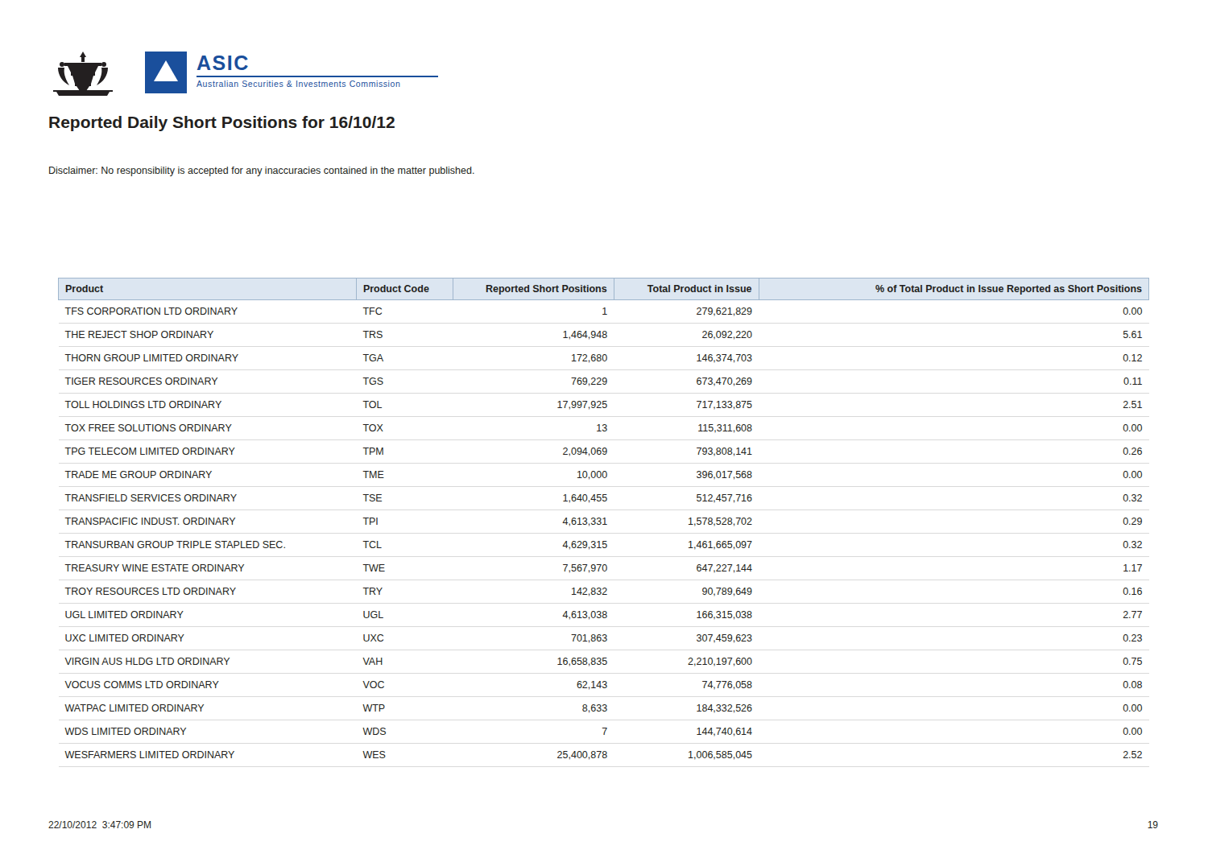ASIC
Australian Securities & Investments Commission
Reported Daily Short Positions for 16/10/12
Disclaimer: No responsibility is accepted for any inaccuracies contained in the matter published.
| Product | Product Code | Reported Short Positions | Total Product in Issue | % of Total Product in Issue Reported as Short Positions |
| --- | --- | --- | --- | --- |
| TFS CORPORATION LTD ORDINARY | TFC | 1 | 279,621,829 | 0.00 |
| THE REJECT SHOP ORDINARY | TRS | 1,464,948 | 26,092,220 | 5.61 |
| THORN GROUP LIMITED ORDINARY | TGA | 172,680 | 146,374,703 | 0.12 |
| TIGER RESOURCES ORDINARY | TGS | 769,229 | 673,470,269 | 0.11 |
| TOLL HOLDINGS LTD ORDINARY | TOL | 17,997,925 | 717,133,875 | 2.51 |
| TOX FREE SOLUTIONS ORDINARY | TOX | 13 | 115,311,608 | 0.00 |
| TPG TELECOM LIMITED ORDINARY | TPM | 2,094,069 | 793,808,141 | 0.26 |
| TRADE ME GROUP ORDINARY | TME | 10,000 | 396,017,568 | 0.00 |
| TRANSFIELD SERVICES ORDINARY | TSE | 1,640,455 | 512,457,716 | 0.32 |
| TRANSPACIFIC INDUST. ORDINARY | TPI | 4,613,331 | 1,578,528,702 | 0.29 |
| TRANSURBAN GROUP TRIPLE STAPLED SEC. | TCL | 4,629,315 | 1,461,665,097 | 0.32 |
| TREASURY WINE ESTATE ORDINARY | TWE | 7,567,970 | 647,227,144 | 1.17 |
| TROY RESOURCES LTD ORDINARY | TRY | 142,832 | 90,789,649 | 0.16 |
| UGL LIMITED ORDINARY | UGL | 4,613,038 | 166,315,038 | 2.77 |
| UXC LIMITED ORDINARY | UXC | 701,863 | 307,459,623 | 0.23 |
| VIRGIN AUS HLDG LTD ORDINARY | VAH | 16,658,835 | 2,210,197,600 | 0.75 |
| VOCUS COMMS LTD ORDINARY | VOC | 62,143 | 74,776,058 | 0.08 |
| WATPAC LIMITED ORDINARY | WTP | 8,633 | 184,332,526 | 0.00 |
| WDS LIMITED ORDINARY | WDS | 7 | 144,740,614 | 0.00 |
| WESFARMERS LIMITED ORDINARY | WES | 25,400,878 | 1,006,585,045 | 2.52 |
22/10/2012 3:47:09 PM
19